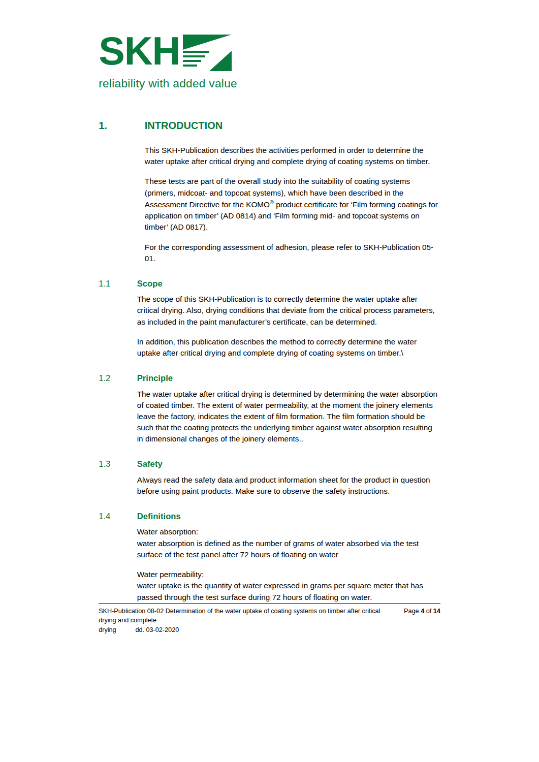SKH
reliability with added value
1. INTRODUCTION
This SKH-Publication describes the activities performed in order to determine the water uptake after critical drying and complete drying of coating systems on timber.
These tests are part of the overall study into the suitability of coating systems (primers, midcoat- and topcoat systems), which have been described in the Assessment Directive for the KOMO® product certificate for ‘Film forming coatings for application on timber’ (AD 0814) and ‘Film forming mid- and topcoat systems on timber’ (AD 0817).
For the corresponding assessment of adhesion, please refer to SKH-Publication 05-01.
1.1 Scope
The scope of this SKH-Publication is to correctly determine the water uptake after critical drying. Also, drying conditions that deviate from the critical process parameters, as included in the paint manufacturer’s certificate, can be determined.
In addition, this publication describes the method to correctly determine the water uptake after critical drying and complete drying of coating systems on timber.\
1.2 Principle
The water uptake after critical drying is determined by determining the water absorption of coated timber. The extent of water permeability, at the moment the joinery elements leave the factory, indicates the extent of film formation. The film formation should be such that the coating protects the underlying timber against water absorption resulting in dimensional changes of the joinery elements..
1.3 Safety
Always read the safety data and product information sheet for the product in question before using paint products. Make sure to observe the safety instructions.
1.4 Definitions
Water absorption:
water absorption is defined as the number of grams of water absorbed via the test surface of the test panel after 72 hours of floating on water
Water permeability:
water uptake is the quantity of water expressed in grams per square meter that has passed through the test surface during 72 hours of floating on water.
SKH-Publication 08-02 Determination of the water uptake of coating systems on timber after critical drying and complete
drying dd. 03-02-2020
Page 4 of 14